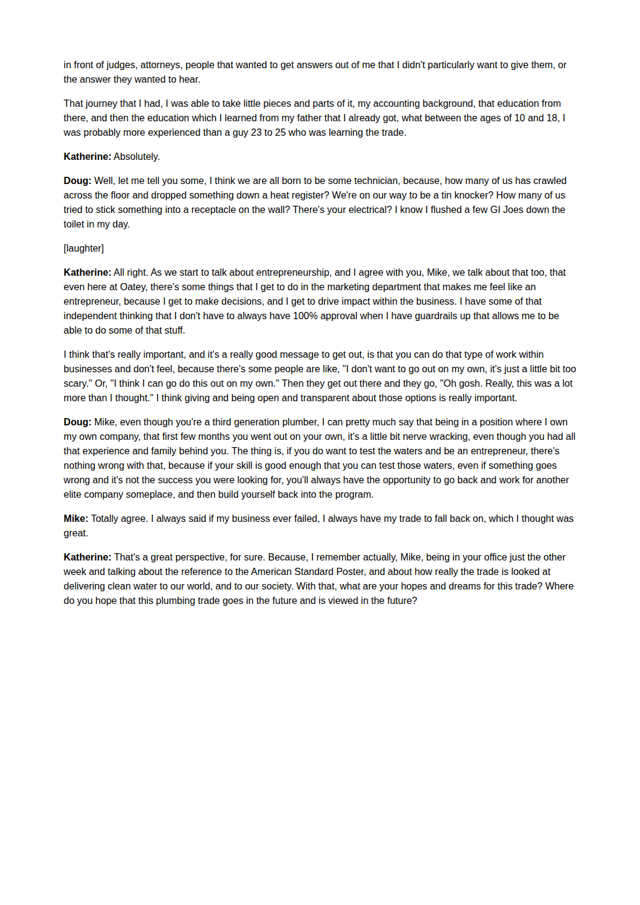in front of judges, attorneys, people that wanted to get answers out of me that I didn't particularly want to give them, or the answer they wanted to hear.
That journey that I had, I was able to take little pieces and parts of it, my accounting background, that education from there, and then the education which I learned from my father that I already got, what between the ages of 10 and 18, I was probably more experienced than a guy 23 to 25 who was learning the trade.
Katherine: Absolutely.
Doug: Well, let me tell you some, I think we are all born to be some technician, because, how many of us has crawled across the floor and dropped something down a heat register? We're on our way to be a tin knocker? How many of us tried to stick something into a receptacle on the wall? There's your electrical? I know I flushed a few GI Joes down the toilet in my day.
[laughter]
Katherine: All right. As we start to talk about entrepreneurship, and I agree with you, Mike, we talk about that too, that even here at Oatey, there's some things that I get to do in the marketing department that makes me feel like an entrepreneur, because I get to make decisions, and I get to drive impact within the business. I have some of that independent thinking that I don't have to always have 100% approval when I have guardrails up that allows me to be able to do some of that stuff.
I think that's really important, and it's a really good message to get out, is that you can do that type of work within businesses and don't feel, because there's some people are like, "I don't want to go out on my own, it's just a little bit too scary." Or, "I think I can go do this out on my own." Then they get out there and they go, "Oh gosh. Really, this was a lot more than I thought." I think giving and being open and transparent about those options is really important.
Doug: Mike, even though you're a third generation plumber, I can pretty much say that being in a position where I own my own company, that first few months you went out on your own, it's a little bit nerve wracking, even though you had all that experience and family behind you. The thing is, if you do want to test the waters and be an entrepreneur, there's nothing wrong with that, because if your skill is good enough that you can test those waters, even if something goes wrong and it's not the success you were looking for, you'll always have the opportunity to go back and work for another elite company someplace, and then build yourself back into the program.
Mike: Totally agree. I always said if my business ever failed, I always have my trade to fall back on, which I thought was great.
Katherine: That's a great perspective, for sure. Because, I remember actually, Mike, being in your office just the other week and talking about the reference to the American Standard Poster, and about how really the trade is looked at delivering clean water to our world, and to our society. With that, what are your hopes and dreams for this trade? Where do you hope that this plumbing trade goes in the future and is viewed in the future?